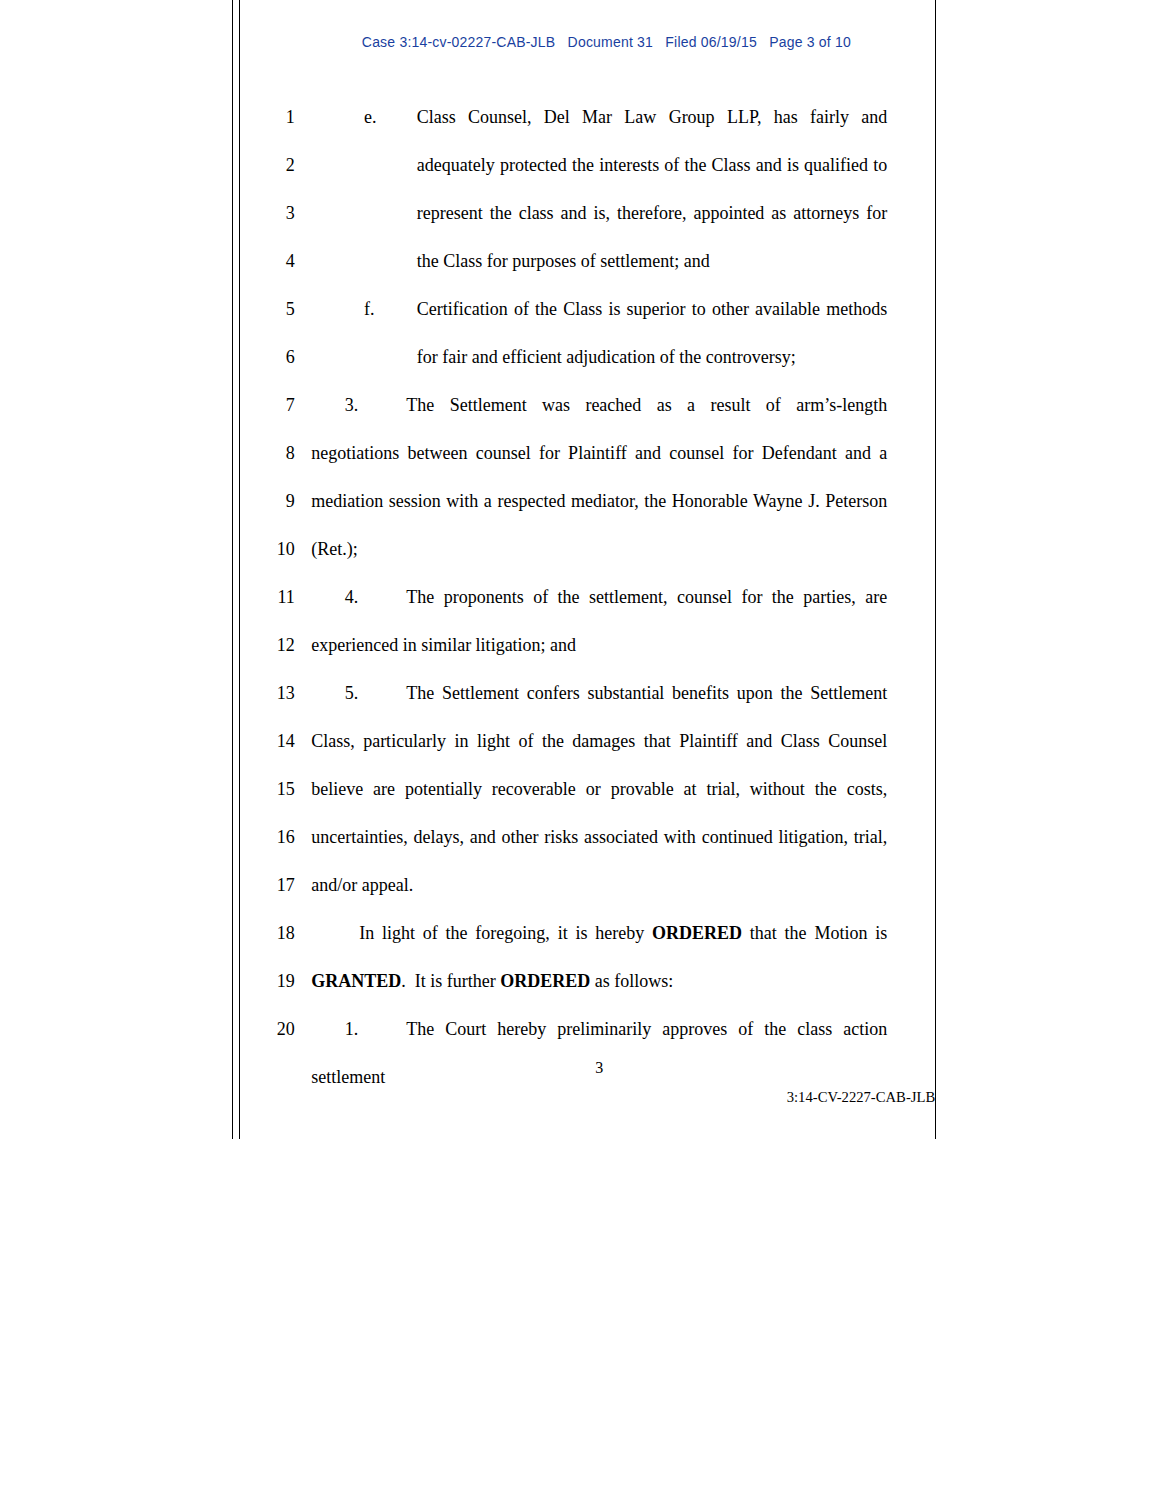Case 3:14-cv-02227-CAB-JLB Document 31 Filed 06/19/15 Page 3 of 10
1
2
3
4
5
6
7
8
9
10
11
12
13
14
15
16
17
18
19
20
e.
Class Counsel, Del Mar Law Group LLP, has fairly and adequately protected the interests of the Class and is qualified to represent the class and is, therefore, appointed as attorneys for the Class for purposes of settlement; and
f.
Certification of the Class is superior to other available methods for fair and efficient adjudication of the controversy;
3. The Settlement was reached as a result of arm’s-length negotiations between counsel for Plaintiff and counsel for Defendant and a mediation session with a respected mediator, the Honorable Wayne J. Peterson (Ret.);
4. The proponents of the settlement, counsel for the parties, are experienced in similar litigation; and
5. The Settlement confers substantial benefits upon the Settlement Class, particularly in light of the damages that Plaintiff and Class Counsel believe are potentially recoverable or provable at trial, without the costs, uncertainties, delays, and other risks associated with continued litigation, trial, and/or appeal.
In light of the foregoing, it is hereby ORDERED that the Motion is GRANTED. It is further ORDERED as follows:
1. The Court hereby preliminarily approves of the class action settlement
3
3:14-CV-2227-CAB-JLB